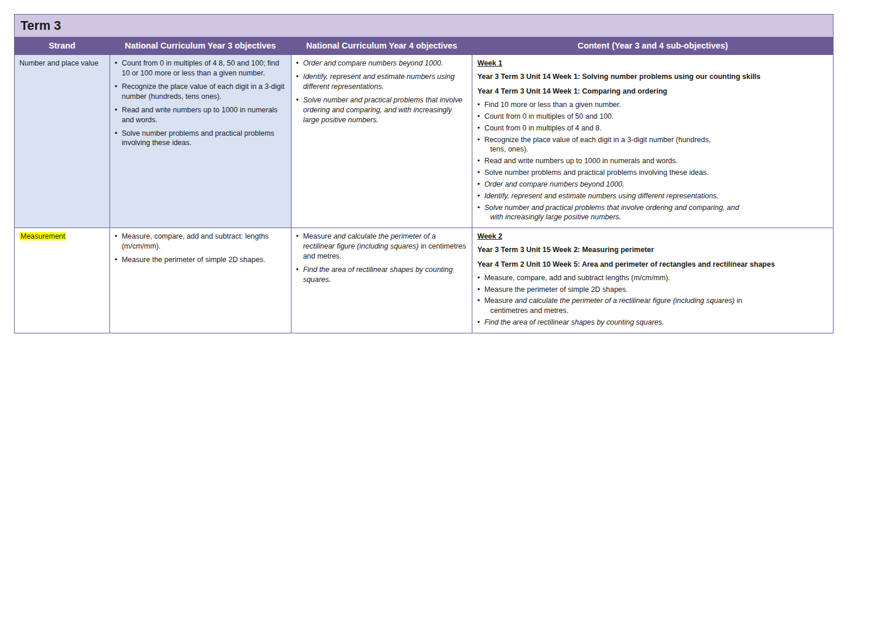Term 3
| Strand | National Curriculum Year 3 objectives | National Curriculum Year 4 objectives | Content (Year 3 and 4 sub-objectives) |
| --- | --- | --- | --- |
| Number and place value | Count from 0 in multiples of 4 8, 50 and 100; find 10 or 100 more or less than a given number. Recognize the place value of each digit in a 3-digit number (hundreds, tens ones). Read and write numbers up to 1000 in numerals and words. Solve number problems and practical problems involving these ideas. | Order and compare numbers beyond 1000. Identify, represent and estimate numbers using different representations. Solve number and practical problems that involve ordering and comparing, and with increasingly large positive numbers. | Week 1 Year 3 Term 3 Unit 14 Week 1: Solving number problems using our counting skills Year 4 Term 3 Unit 14 Week 1: Comparing and ordering Find 10 more or less than a given number. Count from 0 in multiples of 50 and 100. Count from 0 in multiples of 4 and 8. Recognize the place value of each digit in a 3-digit number (hundreds, tens, ones). Read and write numbers up to 1000 in numerals and words. Solve number problems and practical problems involving these ideas. Order and compare numbers beyond 1000. Identify, represent and estimate numbers using different representations. Solve number and practical problems that involve ordering and comparing, and with increasingly large positive numbers. |
| Measurement | Measure, compare, add and subtract: lengths (m/cm/mm). Measure the perimeter of simple 2D shapes. | Measure and calculate the perimeter of a rectilinear figure (including squares) in centimetres and metres. Find the area of rectilinear shapes by counting squares. | Week 2 Year 3 Term 3 Unit 15 Week 2: Measuring perimeter Year 4 Term 2 Unit 10 Week 5: Area and perimeter of rectangles and rectilinear shapes Measure, compare, add and subtract lengths (m/cm/mm). Measure the perimeter of simple 2D shapes. Measure and calculate the perimeter of a rectilinear figure (including squares) in centimetres and metres. Find the area of rectilinear shapes by counting squares. |